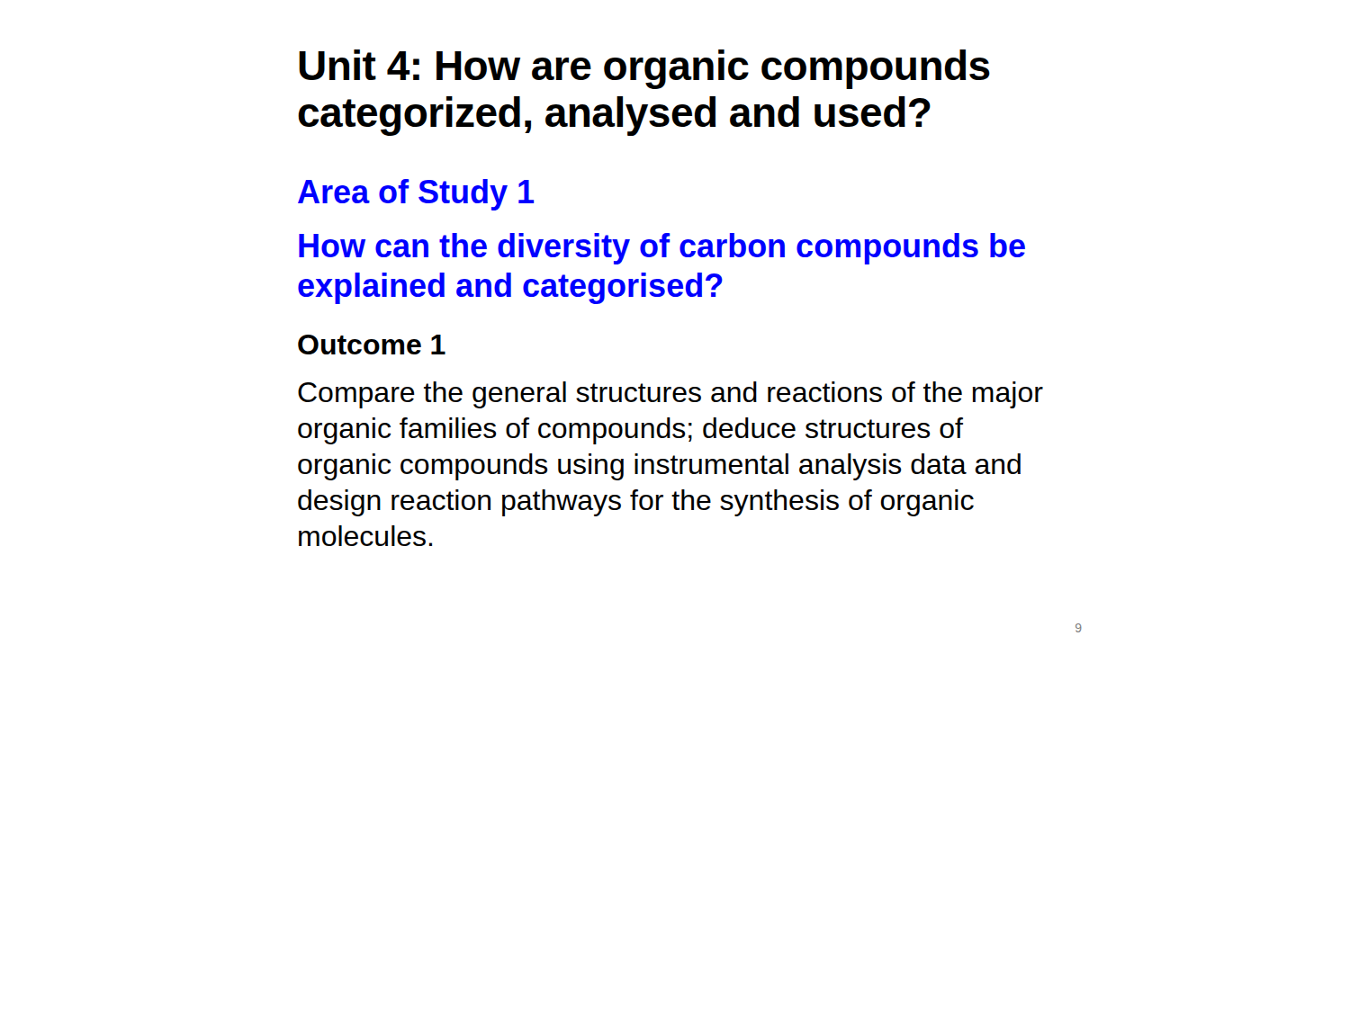Unit 4: How are organic compounds categorized, analysed and used?
Area of Study 1
How can the diversity of carbon compounds be explained and categorised?
Outcome 1
Compare the general structures and reactions of the major organic families of compounds; deduce structures of organic compounds using instrumental analysis data and design reaction pathways for the synthesis of organic molecules.
9